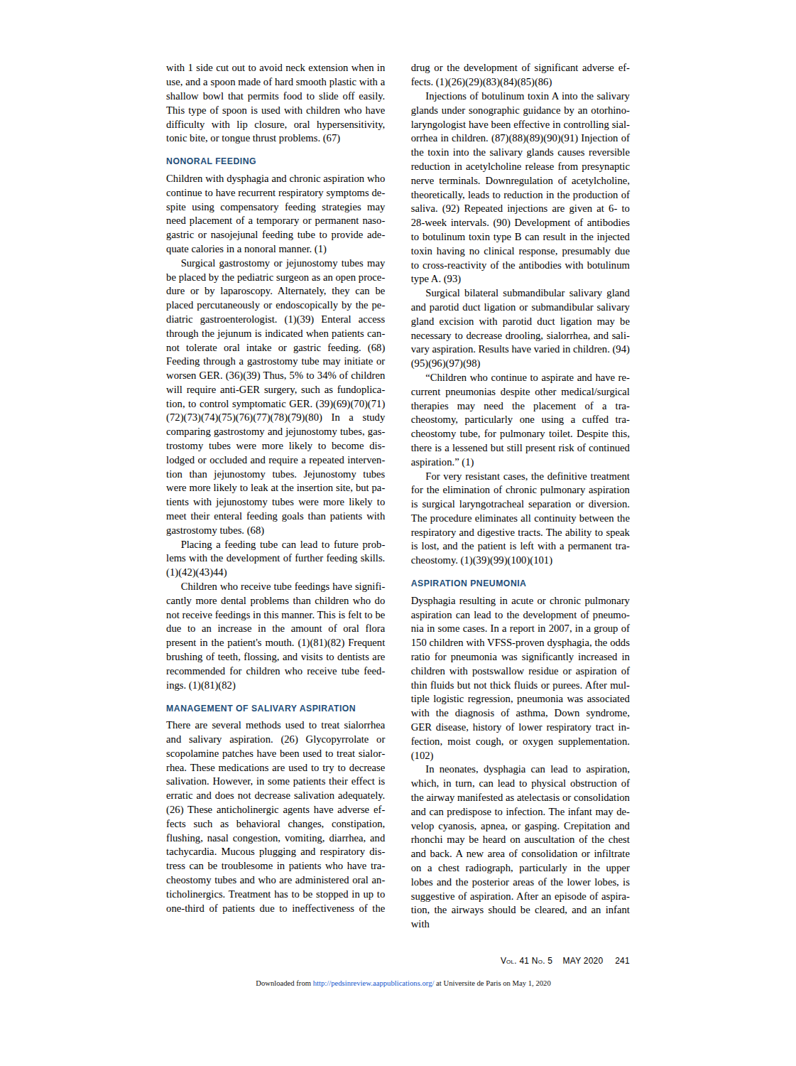with 1 side cut out to avoid neck extension when in use, and a spoon made of hard smooth plastic with a shallow bowl that permits food to slide off easily. This type of spoon is used with children who have difficulty with lip closure, oral hypersensitivity, tonic bite, or tongue thrust problems. (67)
NONORAL FEEDING
Children with dysphagia and chronic aspiration who continue to have recurrent respiratory symptoms despite using compensatory feeding strategies may need placement of a temporary or permanent nasogastric or nasojejunal feeding tube to provide adequate calories in a nonoral manner. (1)
Surgical gastrostomy or jejunostomy tubes may be placed by the pediatric surgeon as an open procedure or by laparoscopy. Alternately, they can be placed percutaneously or endoscopically by the pediatric gastroenterologist. (1)(39) Enteral access through the jejunum is indicated when patients cannot tolerate oral intake or gastric feeding. (68) Feeding through a gastrostomy tube may initiate or worsen GER. (36)(39) Thus, 5% to 34% of children will require anti-GER surgery, such as fundoplication, to control symptomatic GER. (39)(69)(70)(71)(72)(73)(74)(75)(76)(77)(78)(79)(80) In a study comparing gastrostomy and jejunostomy tubes, gastrostomy tubes were more likely to become dislodged or occluded and require a repeated intervention than jejunostomy tubes. Jejunostomy tubes were more likely to leak at the insertion site, but patients with jejunostomy tubes were more likely to meet their enteral feeding goals than patients with gastrostomy tubes. (68)
Placing a feeding tube can lead to future problems with the development of further feeding skills. (1)(42)(43)44)
Children who receive tube feedings have significantly more dental problems than children who do not receive feedings in this manner. This is felt to be due to an increase in the amount of oral flora present in the patient's mouth. (1)(81)(82) Frequent brushing of teeth, flossing, and visits to dentists are recommended for children who receive tube feedings. (1)(81)(82)
MANAGEMENT OF SALIVARY ASPIRATION
There are several methods used to treat sialorrhea and salivary aspiration. (26) Glycopyrrolate or scopolamine patches have been used to treat sialorrhea. These medications are used to try to decrease salivation. However, in some patients their effect is erratic and does not decrease salivation adequately. (26) These anticholinergic agents have adverse effects such as behavioral changes, constipation, flushing, nasal congestion, vomiting, diarrhea, and tachycardia. Mucous plugging and respiratory distress can be troublesome in patients who have tracheostomy tubes and who are administered oral anticholinergics. Treatment has to be stopped in up to one-third of patients due to ineffectiveness of the drug or the development of significant adverse effects. (1)(26)(29)(83)(84)(85)(86)
Injections of botulinum toxin A into the salivary glands under sonographic guidance by an otorhinolaryngologist have been effective in controlling sialorrhea in children. (87)(88)(89)(90)(91) Injection of the toxin into the salivary glands causes reversible reduction in acetylcholine release from presynaptic nerve terminals. Downregulation of acetylcholine, theoretically, leads to reduction in the production of saliva. (92) Repeated injections are given at 6- to 28-week intervals. (90) Development of antibodies to botulinum toxin type B can result in the injected toxin having no clinical response, presumably due to cross-reactivity of the antibodies with botulinum type A. (93)
Surgical bilateral submandibular salivary gland and parotid duct ligation or submandibular salivary gland excision with parotid duct ligation may be necessary to decrease drooling, sialorrhea, and salivary aspiration. Results have varied in children. (94)(95)(96)(97)(98)
“Children who continue to aspirate and have recurrent pneumonias despite other medical/surgical therapies may need the placement of a tracheostomy, particularly one using a cuffed tracheostomy tube, for pulmonary toilet. Despite this, there is a lessened but still present risk of continued aspiration.” (1)
For very resistant cases, the definitive treatment for the elimination of chronic pulmonary aspiration is surgical laryngotracheal separation or diversion. The procedure eliminates all continuity between the respiratory and digestive tracts. The ability to speak is lost, and the patient is left with a permanent tracheostomy. (1)(39)(99)(100)(101)
ASPIRATION PNEUMONIA
Dysphagia resulting in acute or chronic pulmonary aspiration can lead to the development of pneumonia in some cases. In a report in 2007, in a group of 150 children with VFSS-proven dysphagia, the odds ratio for pneumonia was significantly increased in children with postswallow residue or aspiration of thin fluids but not thick fluids or purees. After multiple logistic regression, pneumonia was associated with the diagnosis of asthma, Down syndrome, GER disease, history of lower respiratory tract infection, moist cough, or oxygen supplementation. (102)
In neonates, dysphagia can lead to aspiration, which, in turn, can lead to physical obstruction of the airway manifested as atelectasis or consolidation and can predispose to infection. The infant may develop cyanosis, apnea, or gasping. Crepitation and rhonchi may be heard on auscultation of the chest and back. A new area of consolidation or infiltrate on a chest radiograph, particularly in the upper lobes and the posterior areas of the lower lobes, is suggestive of aspiration. After an episode of aspiration, the airways should be cleared, and an infant with
Vol. 41 No. 5 MAY 2020 241
Downloaded from http://pedsinreview.aappublications.org/ at Universite de Paris on May 1, 2020